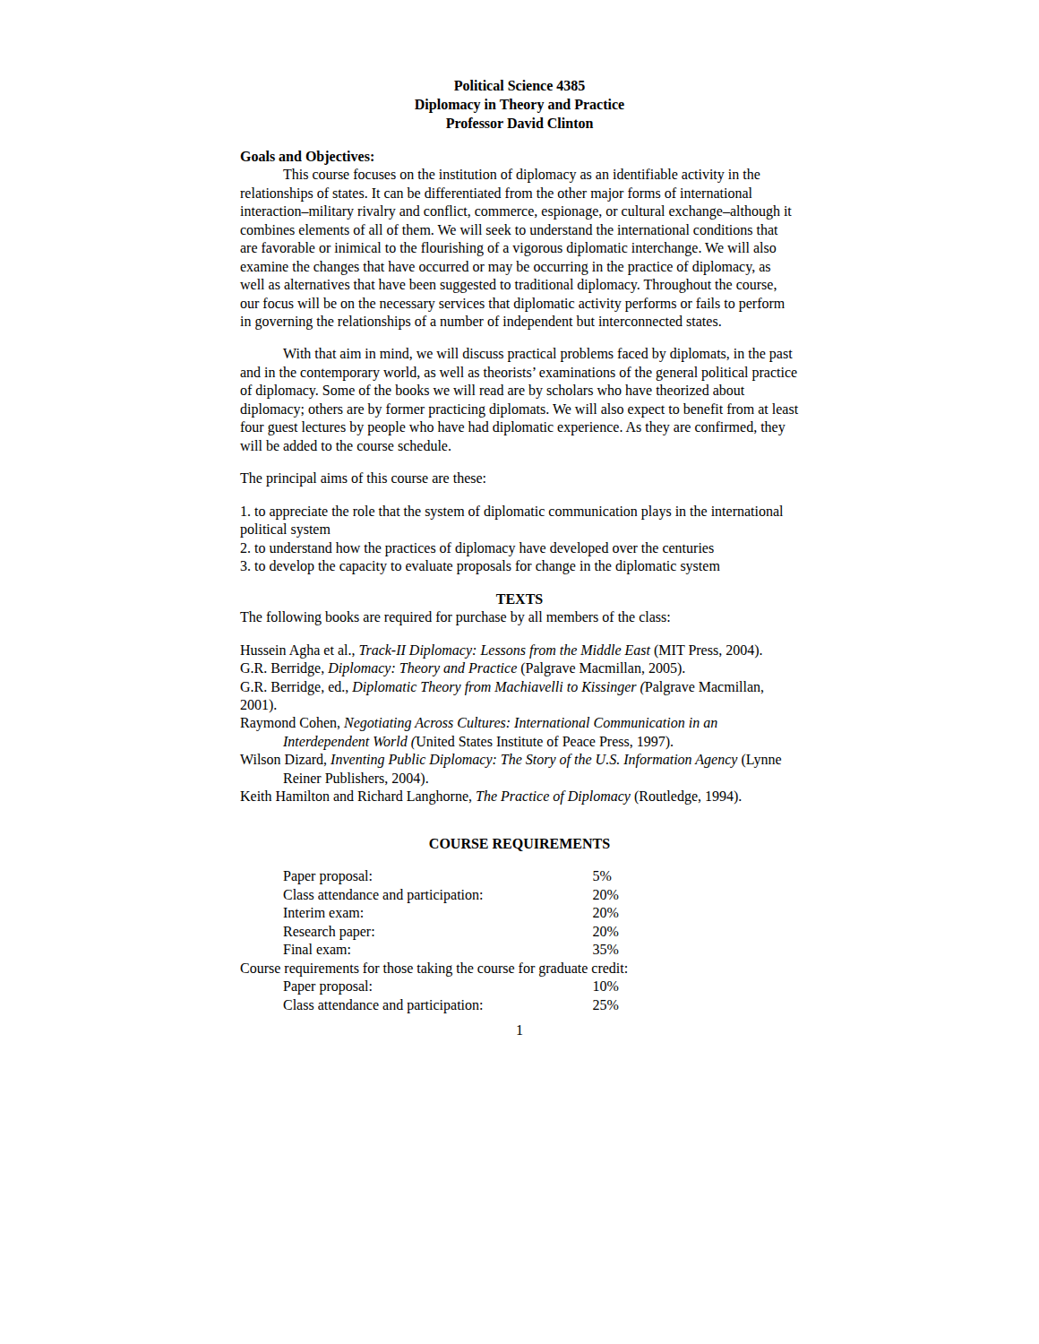Political Science 4385 Diplomacy in Theory and Practice Professor David Clinton
Goals and Objectives:
This course focuses on the institution of diplomacy as an identifiable activity in the relationships of states. It can be differentiated from the other major forms of international interaction–military rivalry and conflict, commerce, espionage, or cultural exchange–although it combines elements of all of them. We will seek to understand the international conditions that are favorable or inimical to the flourishing of a vigorous diplomatic interchange. We will also examine the changes that have occurred or may be occurring in the practice of diplomacy, as well as alternatives that have been suggested to traditional diplomacy. Throughout the course, our focus will be on the necessary services that diplomatic activity performs or fails to perform in governing the relationships of a number of independent but interconnected states.
With that aim in mind, we will discuss practical problems faced by diplomats, in the past and in the contemporary world, as well as theorists’ examinations of the general political practice of diplomacy. Some of the books we will read are by scholars who have theorized about diplomacy; others are by former practicing diplomats. We will also expect to benefit from at least four guest lectures by people who have had diplomatic experience. As they are confirmed, they will be added to the course schedule.
The principal aims of this course are these:
1. to appreciate the role that the system of diplomatic communication plays in the international political system
2. to understand how the practices of diplomacy have developed over the centuries
3. to develop the capacity to evaluate proposals for change in the diplomatic system
TEXTS
The following books are required for purchase by all members of the class:
Hussein Agha et al., Track-II Diplomacy: Lessons from the Middle East (MIT Press, 2004).
G.R. Berridge, Diplomacy: Theory and Practice (Palgrave Macmillan, 2005).
G.R. Berridge, ed., Diplomatic Theory from Machiavelli to Kissinger (Palgrave Macmillan, 2001).
Raymond Cohen, Negotiating Across Cultures: International Communication in an Interdependent World (United States Institute of Peace Press, 1997).
Wilson Dizard, Inventing Public Diplomacy: The Story of the U.S. Information Agency (Lynne Reiner Publishers, 2004).
Keith Hamilton and Richard Langhorne, The Practice of Diplomacy (Routledge, 1994).
COURSE REQUIREMENTS
| Paper proposal: | 5% |
| Class attendance and participation: | 20% |
| Interim exam: | 20% |
| Research paper: | 20% |
| Final exam: | 35% |
Course requirements for those taking the course for graduate credit:
| Paper proposal: | 10% |
| Class attendance and participation: | 25% |
1